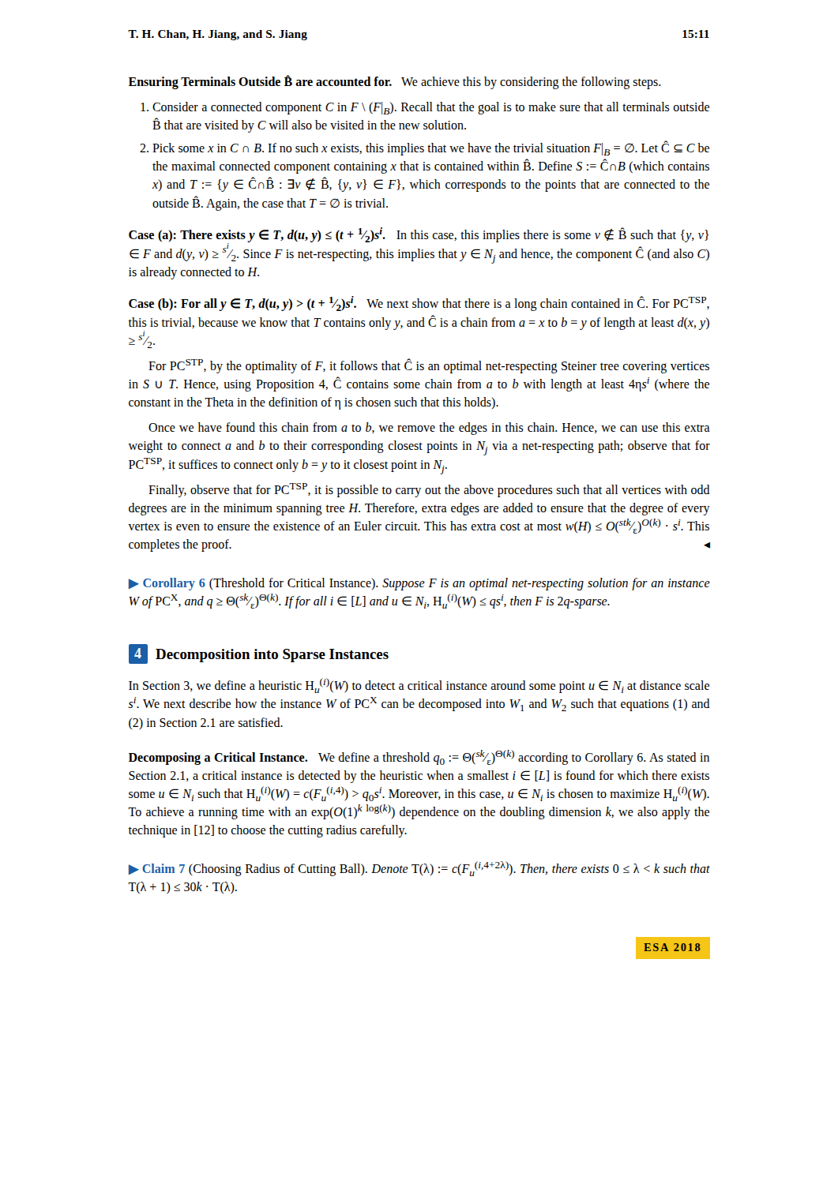T. H. Chan, H. Jiang, and S. Jiang 15:11
Ensuring Terminals Outside B̂ are accounted for. We achieve this by considering the following steps.
Consider a connected component C in F \ (F|B). Recall that the goal is to make sure that all terminals outside B̂ that are visited by C will also be visited in the new solution.
Pick some x in C ∩ B. If no such x exists, this implies that we have the trivial situation F|B = ∅. Let Ĉ ⊆ C be the maximal connected component containing x that is contained within B̂. Define S := Ĉ∩B (which contains x) and T := {y ∈ Ĉ∩B̂ : ∃v ∉ B̂, {y, v} ∈ F}, which corresponds to the points that are connected to the outside B̂. Again, the case that T = ∅ is trivial.
Case (a): There exists y ∈ T, d(u, y) ≤ (t + 1⁄2)si. In this case, this implies there is some v ∉ B̂ such that {y, v} ∈ F and d(y, v) ≥ si⁄2. Since F is net-respecting, this implies that y ∈ Nj and hence, the component Ĉ (and also C) is already connected to H.
Case (b): For all y ∈ T, d(u, y) > (t + 1⁄2)si. We next show that there is a long chain contained in Ĉ. For PCTSP, this is trivial, because we know that T contains only y, and Ĉ is a chain from a = x to b = y of length at least d(x, y) ≥ si⁄2.
For PCSTP, by the optimality of F, it follows that Ĉ is an optimal net-respecting Steiner tree covering vertices in S ∪ T. Hence, using Proposition 4, Ĉ contains some chain from a to b with length at least 4ηsi (where the constant in the Theta in the definition of η is chosen such that this holds).
Once we have found this chain from a to b, we remove the edges in this chain. Hence, we can use this extra weight to connect a and b to their corresponding closest points in Nj via a net-respecting path; observe that for PCTSP, it suffices to connect only b = y to it closest point in Nj.
Finally, observe that for PCTSP, it is possible to carry out the above procedures such that all vertices with odd degrees are in the minimum spanning tree H. Therefore, extra edges are added to ensure that the degree of every vertex is even to ensure the existence of an Euler circuit. This has extra cost at most w(H) ≤ O(stk⁄ε)O(k) · si. This completes the proof. ◂
▶ Corollary 6 (Threshold for Critical Instance). Suppose F is an optimal net-respecting solution for an instance W of PCX, and q ≥ Θ(sk⁄ε)Θ(k). If for all i ∈ [L] and u ∈ Ni, Hu(i)(W) ≤ qsi, then F is 2q-sparse.
4 Decomposition into Sparse Instances
In Section 3, we define a heuristic Hu(i)(W) to detect a critical instance around some point u ∈ Ni at distance scale si. We next describe how the instance W of PCX can be decomposed into W1 and W2 such that equations (1) and (2) in Section 2.1 are satisfied.
Decomposing a Critical Instance. We define a threshold q0 := Θ(sk⁄ε)Θ(k) according to Corollary 6. As stated in Section 2.1, a critical instance is detected by the heuristic when a smallest i ∈ [L] is found for which there exists some u ∈ Ni such that Hu(i)(W) = c(Fu(i,4)) > q0si. Moreover, in this case, u ∈ Ni is chosen to maximize Hu(i)(W). To achieve a running time with an exp(O(1)k log(k)) dependence on the doubling dimension k, we also apply the technique in [12] to choose the cutting radius carefully.
▶ Claim 7 (Choosing Radius of Cutting Ball). Denote T(λ) := c(Fu(i,4+2λ)). Then, there exists 0 ≤ λ < k such that T(λ + 1) ≤ 30k · T(λ).
ESA 2018